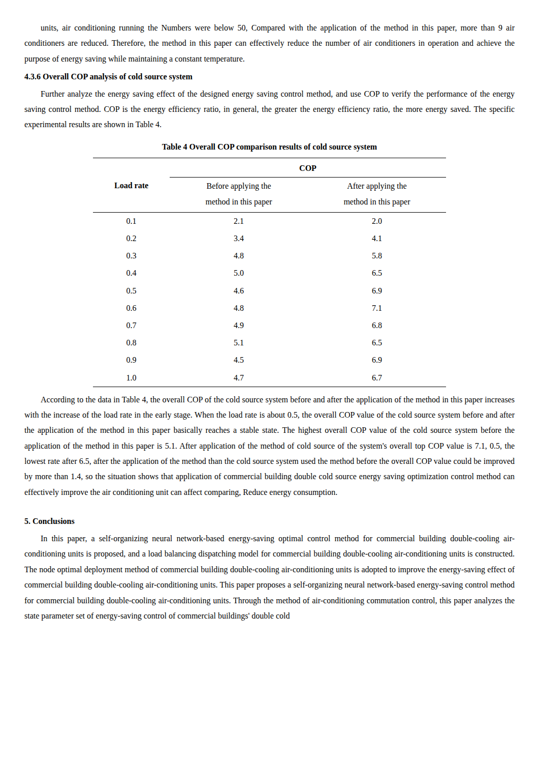units, air conditioning running the Numbers were below 50, Compared with the application of the method in this paper, more than 9 air conditioners are reduced. Therefore, the method in this paper can effectively reduce the number of air conditioners in operation and achieve the purpose of energy saving while maintaining a constant temperature.
4.3.6 Overall COP analysis of cold source system
Further analyze the energy saving effect of the designed energy saving control method, and use COP to verify the performance of the energy saving control method. COP is the energy efficiency ratio, in general, the greater the energy efficiency ratio, the more energy saved. The specific experimental results are shown in Table 4.
Table 4 Overall COP comparison results of cold source system
| Load rate | COP |
| --- | --- |
| Before applying the method in this paper | After applying the method in this paper |
| 0.1 | 2.1 | 2.0 |
| 0.2 | 3.4 | 4.1 |
| 0.3 | 4.8 | 5.8 |
| 0.4 | 5.0 | 6.5 |
| 0.5 | 4.6 | 6.9 |
| 0.6 | 4.8 | 7.1 |
| 0.7 | 4.9 | 6.8 |
| 0.8 | 5.1 | 6.5 |
| 0.9 | 4.5 | 6.9 |
| 1.0 | 4.7 | 6.7 |
According to the data in Table 4, the overall COP of the cold source system before and after the application of the method in this paper increases with the increase of the load rate in the early stage. When the load rate is about 0.5, the overall COP value of the cold source system before and after the application of the method in this paper basically reaches a stable state. The highest overall COP value of the cold source system before the application of the method in this paper is 5.1. After application of the method of cold source of the system's overall top COP value is 7.1, 0.5, the lowest rate after 6.5, after the application of the method than the cold source system used the method before the overall COP value could be improved by more than 1.4, so the situation shows that application of commercial building double cold source energy saving optimization control method can effectively improve the air conditioning unit can affect comparing, Reduce energy consumption.
5. Conclusions
In this paper, a self-organizing neural network-based energy-saving optimal control method for commercial building double-cooling air-conditioning units is proposed, and a load balancing dispatching model for commercial building double-cooling air-conditioning units is constructed. The node optimal deployment method of commercial building double-cooling air-conditioning units is adopted to improve the energy-saving effect of commercial building double-cooling air-conditioning units. This paper proposes a self-organizing neural network-based energy-saving control method for commercial building double-cooling air-conditioning units. Through the method of air-conditioning commutation control, this paper analyzes the state parameter set of energy-saving control of commercial buildings' double cold